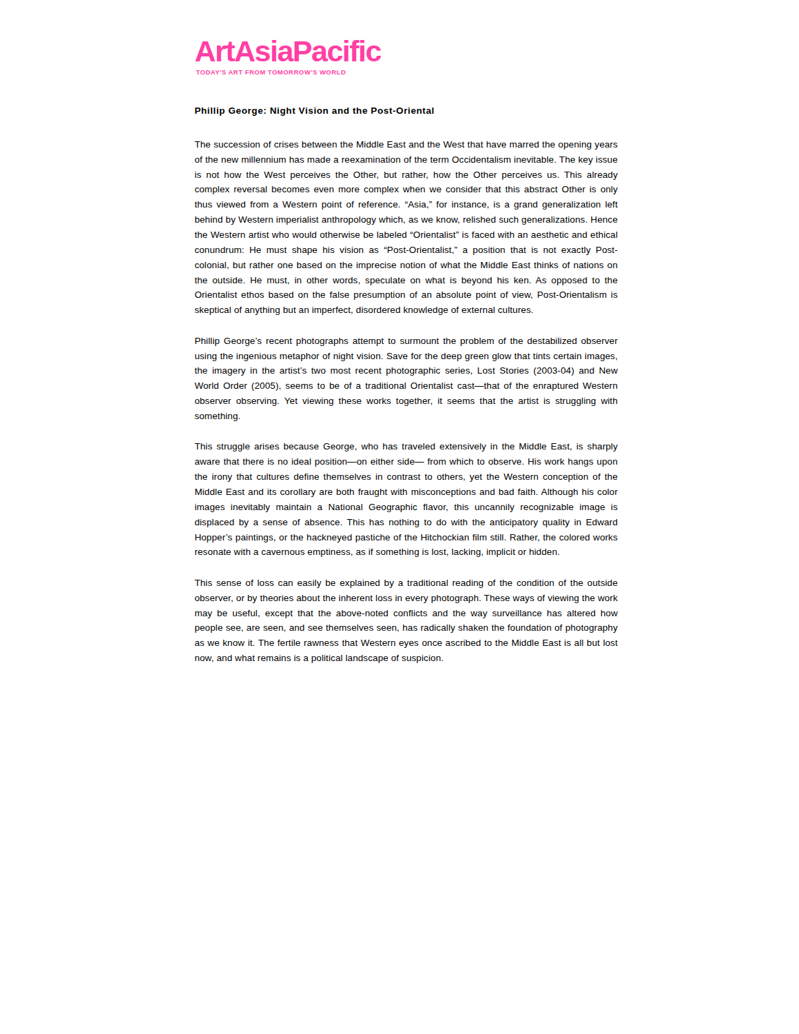ArtAsiaPacific
TODAY'S ART FROM TOMORROW'S WORLD
Phillip George: Night Vision and the Post-Oriental
The succession of crises between the Middle East and the West that have marred the opening years of the new millennium has made a reexamination of the term Occidentalism inevitable. The key issue is not how the West perceives the Other, but rather, how the Other perceives us. This already complex reversal becomes even more complex when we consider that this abstract Other is only thus viewed from a Western point of reference. “Asia,” for instance, is a grand generalization left behind by Western imperialist anthropology which, as we know, relished such generalizations. Hence the Western artist who would otherwise be labeled “Orientalist” is faced with an aesthetic and ethical conundrum: He must shape his vision as “Post-Orientalist,” a position that is not exactly Post-colonial, but rather one based on the imprecise notion of what the Middle East thinks of nations on the outside. He must, in other words, speculate on what is beyond his ken. As opposed to the Orientalist ethos based on the false presumption of an absolute point of view, Post-Orientalism is skeptical of anything but an imperfect, disordered knowledge of external cultures.
Phillip George’s recent photographs attempt to surmount the problem of the destabilized observer using the ingenious metaphor of night vision. Save for the deep green glow that tints certain images, the imagery in the artist’s two most recent photographic series, Lost Stories (2003-04) and New World Order (2005), seems to be of a traditional Orientalist cast—that of the enraptured Western observer observing. Yet viewing these works together, it seems that the artist is struggling with something.
This struggle arises because George, who has traveled extensively in the Middle East, is sharply aware that there is no ideal position—on either side— from which to observe. His work hangs upon the irony that cultures define themselves in contrast to others, yet the Western conception of the Middle East and its corollary are both fraught with misconceptions and bad faith. Although his color images inevitably maintain a National Geographic flavor, this uncannily recognizable image is displaced by a sense of absence. This has nothing to do with the anticipatory quality in Edward Hopper’s paintings, or the hackneyed pastiche of the Hitchockian film still. Rather, the colored works resonate with a cavernous emptiness, as if something is lost, lacking, implicit or hidden.
This sense of loss can easily be explained by a traditional reading of the condition of the outside observer, or by theories about the inherent loss in every photograph. These ways of viewing the work may be useful, except that the above-noted conflicts and the way surveillance has altered how people see, are seen, and see themselves seen, has radically shaken the foundation of photography as we know it. The fertile rawness that Western eyes once ascribed to the Middle East is all but lost now, and what remains is a political landscape of suspicion.